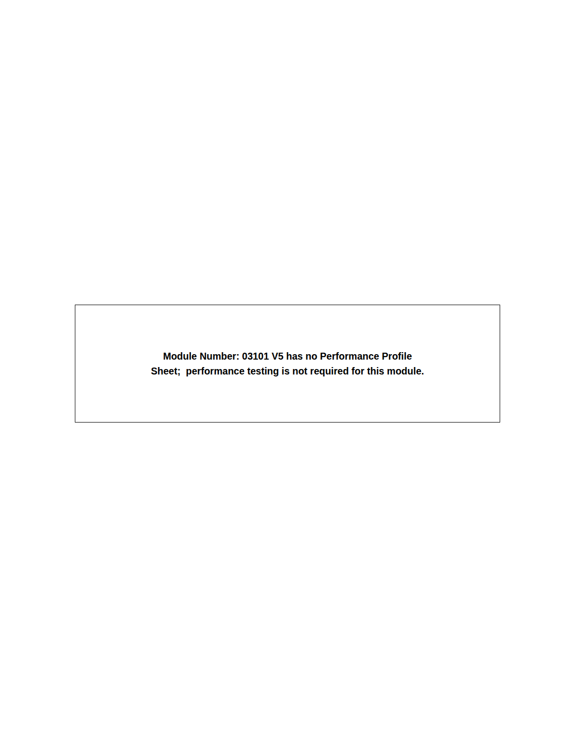Module Number: 03101 V5 has no Performance Profile
Sheet; performance testing is not required for this module.